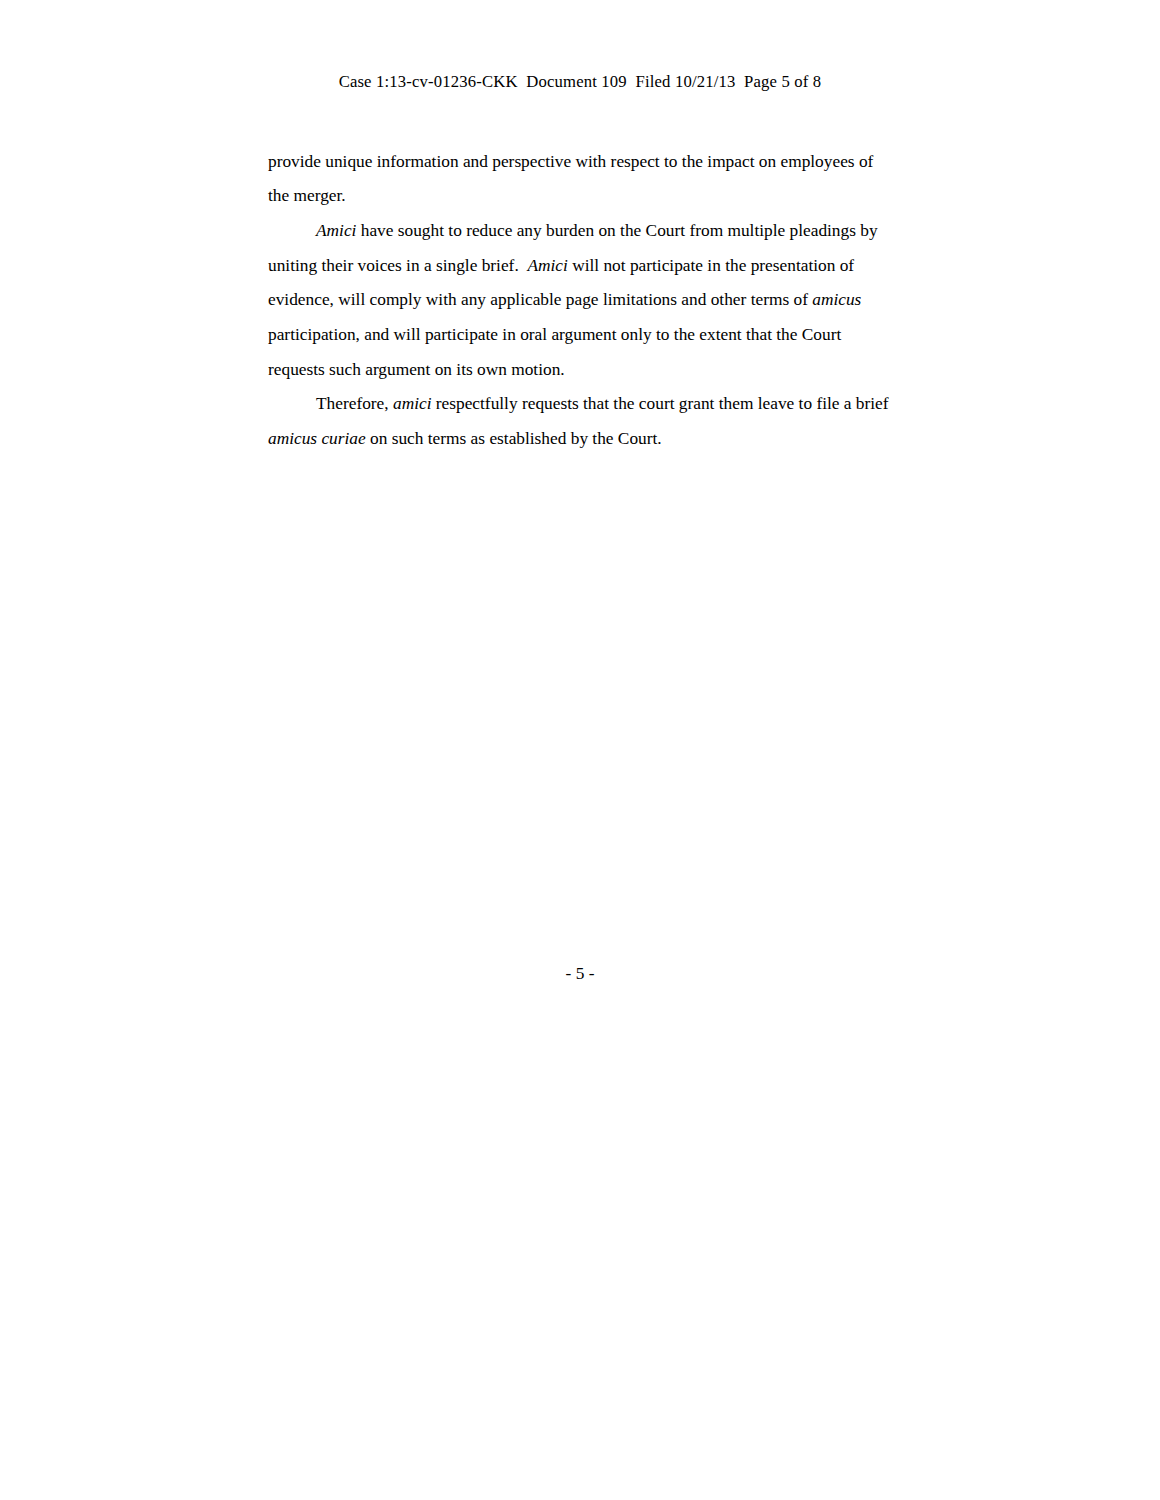Case 1:13-cv-01236-CKK Document 109 Filed 10/21/13 Page 5 of 8
provide unique information and perspective with respect to the impact on employees of the merger.
Amici have sought to reduce any burden on the Court from multiple pleadings by uniting their voices in a single brief. Amici will not participate in the presentation of evidence, will comply with any applicable page limitations and other terms of amicus participation, and will participate in oral argument only to the extent that the Court requests such argument on its own motion.
Therefore, amici respectfully requests that the court grant them leave to file a brief amicus curiae on such terms as established by the Court.
- 5 -